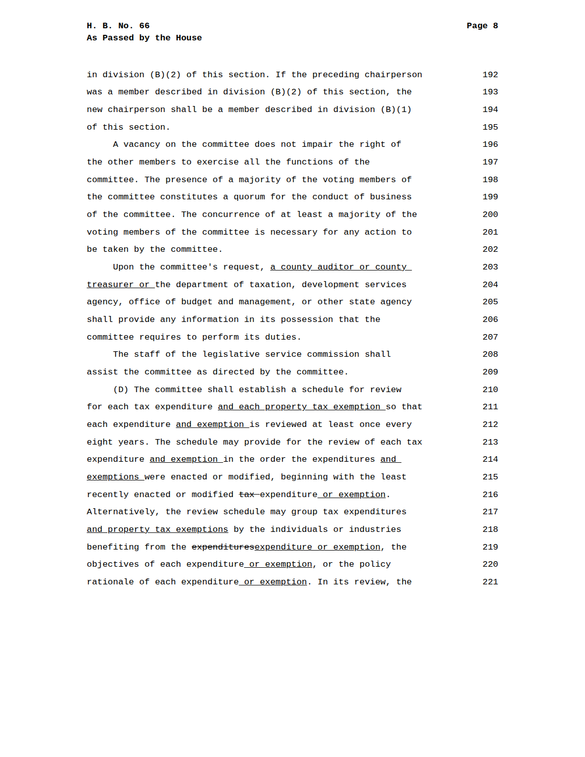H. B. No. 66
As Passed by the House
Page 8
in division (B)(2) of this section. If the preceding chairperson 192
was a member described in division (B)(2) of this section, the 193
new chairperson shall be a member described in division (B)(1) 194
of this section. 195
A vacancy on the committee does not impair the right of 196
the other members to exercise all the functions of the 197
committee. The presence of a majority of the voting members of 198
the committee constitutes a quorum for the conduct of business 199
of the committee. The concurrence of at least a majority of the 200
voting members of the committee is necessary for any action to 201
be taken by the committee. 202
Upon the committee's request, a county auditor or county 203
treasurer or the department of taxation, development services 204
agency, office of budget and management, or other state agency 205
shall provide any information in its possession that the 206
committee requires to perform its duties. 207
The staff of the legislative service commission shall 208
assist the committee as directed by the committee. 209
(D) The committee shall establish a schedule for review 210
for each tax expenditure and each property tax exemption so that 211
each expenditure and exemption is reviewed at least once every 212
eight years. The schedule may provide for the review of each tax 213
expenditure and exemption in the order the expenditures and 214
exemptions were enacted or modified, beginning with the least 215
recently enacted or modified tax expenditure or exemption. 216
Alternatively, the review schedule may group tax expenditures 217
and property tax exemptions by the individuals or industries 218
benefiting from the expendituresexpenditure or exemption, the 219
objectives of each expenditure or exemption, or the policy 220
rationale of each expenditure or exemption. In its review, the 221